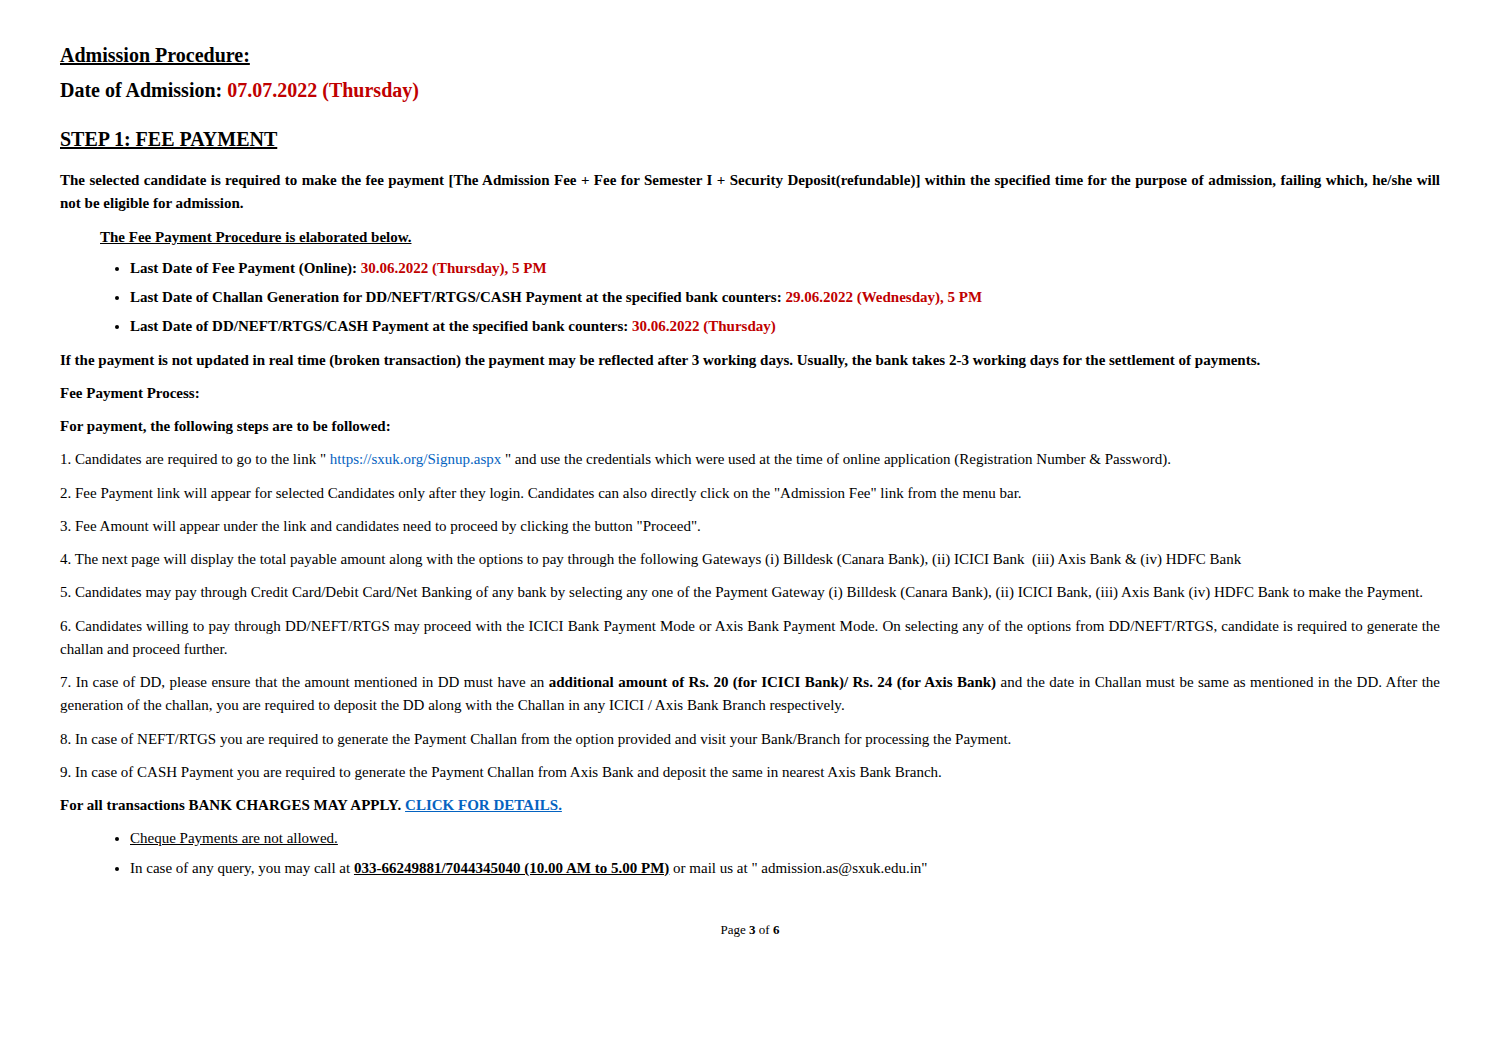Admission Procedure:
Date of Admission: 07.07.2022 (Thursday)
STEP 1: FEE PAYMENT
The selected candidate is required to make the fee payment [The Admission Fee + Fee for Semester I + Security Deposit(refundable)] within the specified time for the purpose of admission, failing which, he/she will not be eligible for admission.
The Fee Payment Procedure is elaborated below.
Last Date of Fee Payment (Online): 30.06.2022 (Thursday), 5 PM
Last Date of Challan Generation for DD/NEFT/RTGS/CASH Payment at the specified bank counters: 29.06.2022 (Wednesday), 5 PM
Last Date of DD/NEFT/RTGS/CASH Payment at the specified bank counters: 30.06.2022 (Thursday)
If the payment is not updated in real time (broken transaction) the payment may be reflected after 3 working days. Usually, the bank takes 2-3 working days for the settlement of payments.
Fee Payment Process:
For payment, the following steps are to be followed:
1. Candidates are required to go to the link " https://sxuk.org/Signup.aspx " and use the credentials which were used at the time of online application (Registration Number & Password).
2. Fee Payment link will appear for selected Candidates only after they login. Candidates can also directly click on the "Admission Fee" link from the menu bar.
3. Fee Amount will appear under the link and candidates need to proceed by clicking the button "Proceed".
4. The next page will display the total payable amount along with the options to pay through the following Gateways (i) Billdesk (Canara Bank), (ii) ICICI Bank (iii) Axis Bank & (iv) HDFC Bank
5. Candidates may pay through Credit Card/Debit Card/Net Banking of any bank by selecting any one of the Payment Gateway (i) Billdesk (Canara Bank), (ii) ICICI Bank, (iii) Axis Bank (iv) HDFC Bank to make the Payment.
6. Candidates willing to pay through DD/NEFT/RTGS may proceed with the ICICI Bank Payment Mode or Axis Bank Payment Mode. On selecting any of the options from DD/NEFT/RTGS, candidate is required to generate the challan and proceed further.
7. In case of DD, please ensure that the amount mentioned in DD must have an additional amount of Rs. 20 (for ICICI Bank)/ Rs. 24 (for Axis Bank) and the date in Challan must be same as mentioned in the DD. After the generation of the challan, you are required to deposit the DD along with the Challan in any ICICI / Axis Bank Branch respectively.
8. In case of NEFT/RTGS you are required to generate the Payment Challan from the option provided and visit your Bank/Branch for processing the Payment.
9. In case of CASH Payment you are required to generate the Payment Challan from Axis Bank and deposit the same in nearest Axis Bank Branch.
For all transactions BANK CHARGES MAY APPLY. CLICK FOR DETAILS.
Cheque Payments are not allowed.
In case of any query, you may call at 033-66249881/7044345040 (10.00 AM to 5.00 PM) or mail us at " admission.as@sxuk.edu.in"
Page 3 of 6